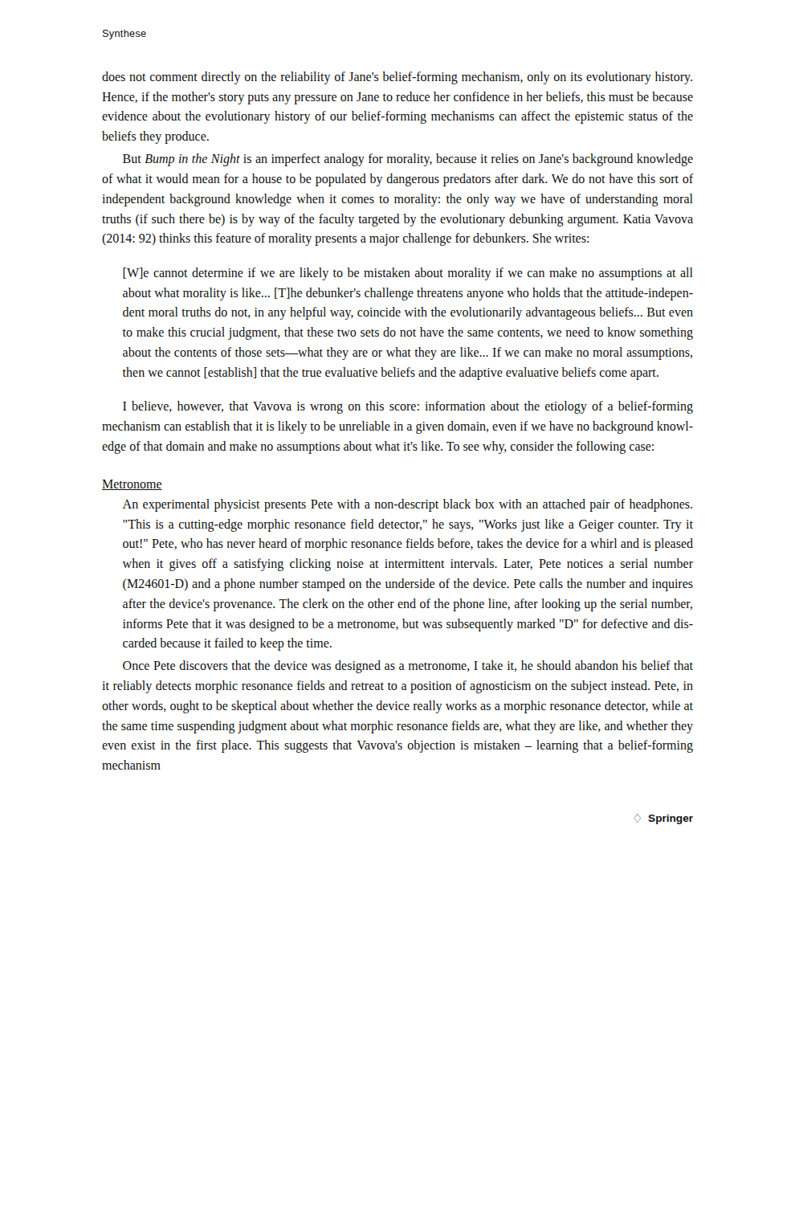Synthese
does not comment directly on the reliability of Jane's belief-forming mechanism, only on its evolutionary history. Hence, if the mother's story puts any pressure on Jane to reduce her confidence in her beliefs, this must be because evidence about the evolutionary history of our belief-forming mechanisms can affect the epistemic status of the beliefs they produce.
But Bump in the Night is an imperfect analogy for morality, because it relies on Jane's background knowledge of what it would mean for a house to be populated by dangerous predators after dark. We do not have this sort of independent background knowledge when it comes to morality: the only way we have of understanding moral truths (if such there be) is by way of the faculty targeted by the evolutionary debunking argument. Katia Vavova (2014: 92) thinks this feature of morality presents a major challenge for debunkers. She writes:
[W]e cannot determine if we are likely to be mistaken about morality if we can make no assumptions at all about what morality is like... [T]he debunker's challenge threatens anyone who holds that the attitude-independent moral truths do not, in any helpful way, coincide with the evolutionarily advantageous beliefs... But even to make this crucial judgment, that these two sets do not have the same contents, we need to know something about the contents of those sets—what they are or what they are like... If we can make no moral assumptions, then we cannot [establish] that the true evaluative beliefs and the adaptive evaluative beliefs come apart.
I believe, however, that Vavova is wrong on this score: information about the etiology of a belief-forming mechanism can establish that it is likely to be unreliable in a given domain, even if we have no background knowledge of that domain and make no assumptions about what it's like. To see why, consider the following case:
Metronome
An experimental physicist presents Pete with a non-descript black box with an attached pair of headphones. "This is a cutting-edge morphic resonance field detector," he says, "Works just like a Geiger counter. Try it out!" Pete, who has never heard of morphic resonance fields before, takes the device for a whirl and is pleased when it gives off a satisfying clicking noise at intermittent intervals. Later, Pete notices a serial number (M24601-D) and a phone number stamped on the underside of the device. Pete calls the number and inquires after the device's provenance. The clerk on the other end of the phone line, after looking up the serial number, informs Pete that it was designed to be a metronome, but was subsequently marked "D" for defective and discarded because it failed to keep the time.
Once Pete discovers that the device was designed as a metronome, I take it, he should abandon his belief that it reliably detects morphic resonance fields and retreat to a position of agnosticism on the subject instead. Pete, in other words, ought to be skeptical about whether the device really works as a morphic resonance detector, while at the same time suspending judgment about what morphic resonance fields are, what they are like, and whether they even exist in the first place. This suggests that Vavova's objection is mistaken – learning that a belief-forming mechanism
♢ Springer